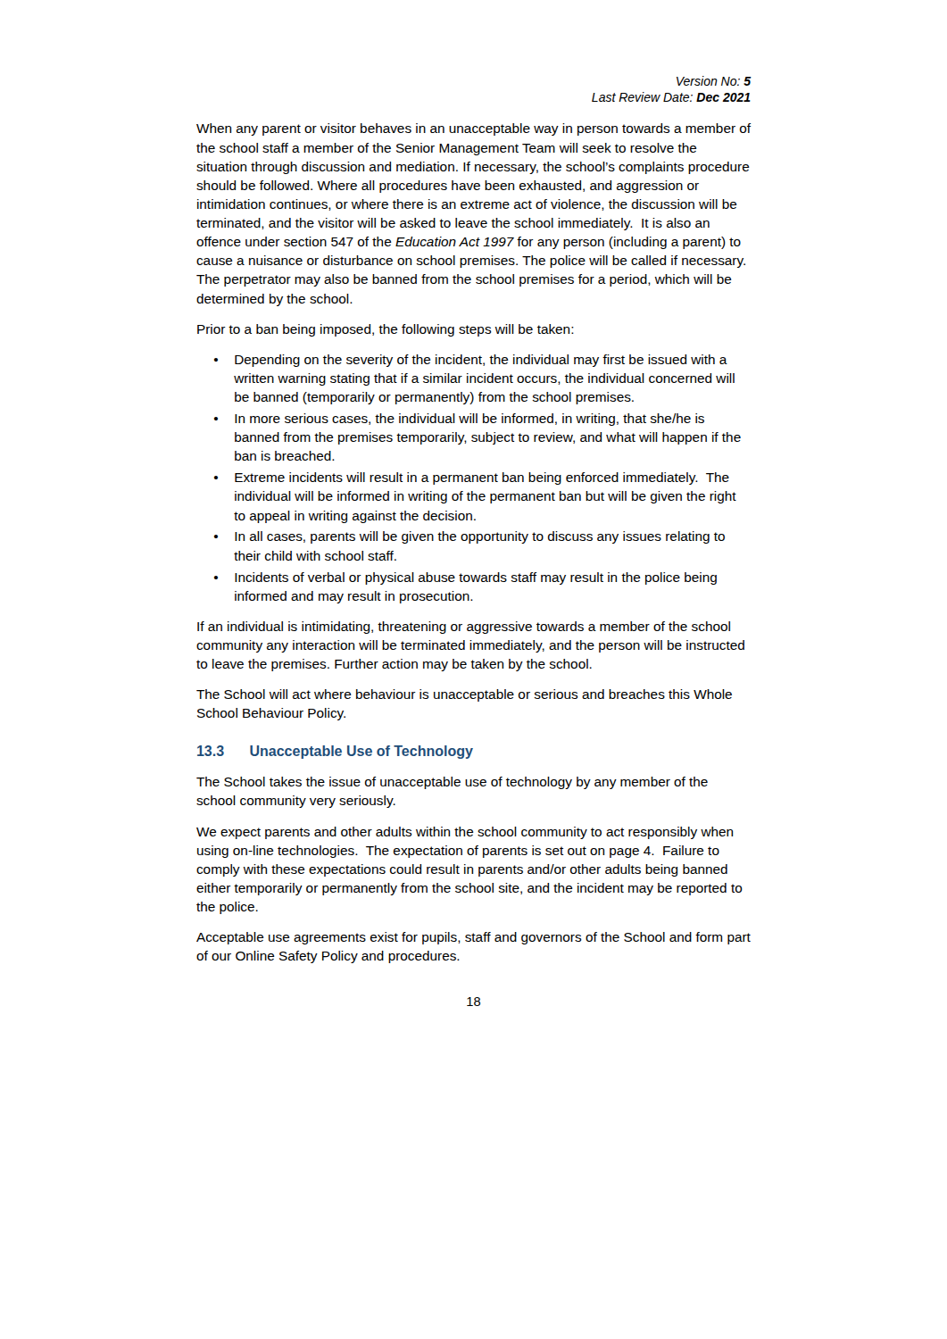Version No: 5
Last Review Date: Dec 2021
When any parent or visitor behaves in an unacceptable way in person towards a member of the school staff a member of the Senior Management Team will seek to resolve the situation through discussion and mediation. If necessary, the school’s complaints procedure should be followed. Where all procedures have been exhausted, and aggression or intimidation continues, or where there is an extreme act of violence, the discussion will be terminated, and the visitor will be asked to leave the school immediately. It is also an offence under section 547 of the Education Act 1997 for any person (including a parent) to cause a nuisance or disturbance on school premises. The police will be called if necessary. The perpetrator may also be banned from the school premises for a period, which will be determined by the school.
Prior to a ban being imposed, the following steps will be taken:
Depending on the severity of the incident, the individual may first be issued with a written warning stating that if a similar incident occurs, the individual concerned will be banned (temporarily or permanently) from the school premises.
In more serious cases, the individual will be informed, in writing, that she/he is banned from the premises temporarily, subject to review, and what will happen if the ban is breached.
Extreme incidents will result in a permanent ban being enforced immediately. The individual will be informed in writing of the permanent ban but will be given the right to appeal in writing against the decision.
In all cases, parents will be given the opportunity to discuss any issues relating to their child with school staff.
Incidents of verbal or physical abuse towards staff may result in the police being informed and may result in prosecution.
If an individual is intimidating, threatening or aggressive towards a member of the school community any interaction will be terminated immediately, and the person will be instructed to leave the premises. Further action may be taken by the school.
The School will act where behaviour is unacceptable or serious and breaches this Whole School Behaviour Policy.
13.3 Unacceptable Use of Technology
The School takes the issue of unacceptable use of technology by any member of the school community very seriously.
We expect parents and other adults within the school community to act responsibly when using on-line technologies. The expectation of parents is set out on page 4. Failure to comply with these expectations could result in parents and/or other adults being banned either temporarily or permanently from the school site, and the incident may be reported to the police.
Acceptable use agreements exist for pupils, staff and governors of the School and form part of our Online Safety Policy and procedures.
18